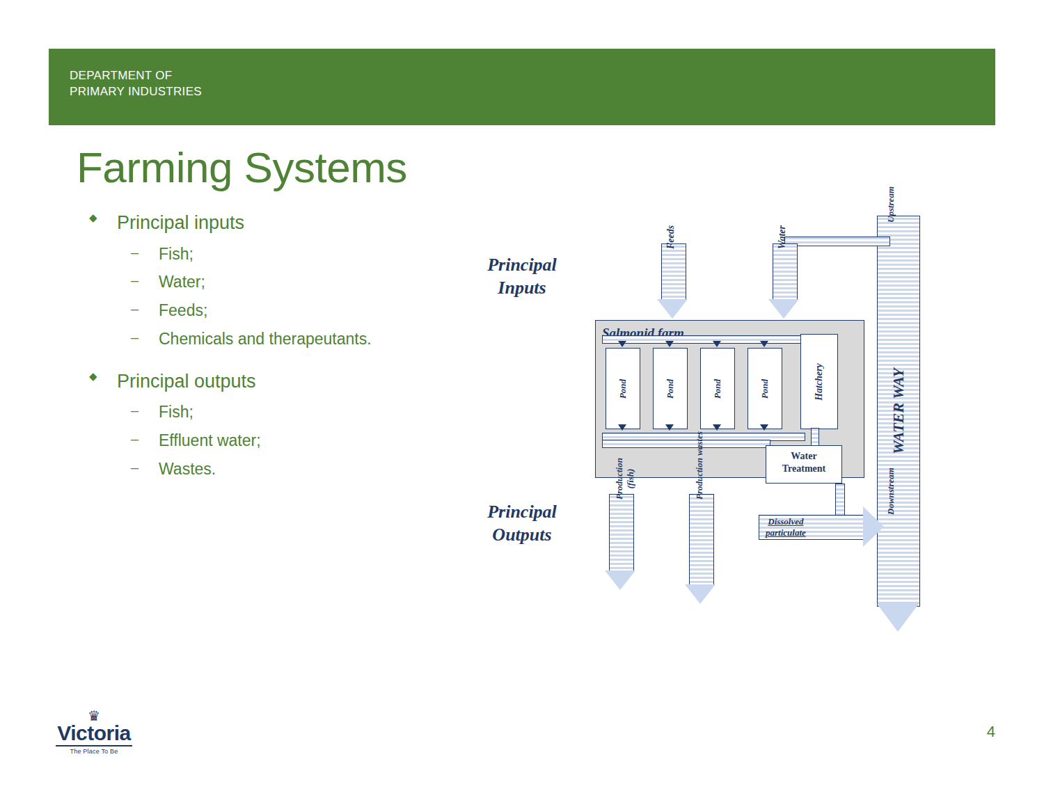DEPARTMENT OF
PRIMARY INDUSTRIES
Farming Systems
Principal inputs
Fish;
Water;
Feeds;
Chemicals and therapeutants.
Principal outputs
Fish;
Effluent water;
Wastes.
Principal
Inputs
Principal
Outputs
WATER WAY
Upstream
Downstream
Feeds
Water
Salmonid farm
Pond
Pond
Pond
Pond
Hatchery
Water
Treatment
Production
(fish)
Production wastes
Dissolved
particulate
4
♛
Victoria
The Place To Be